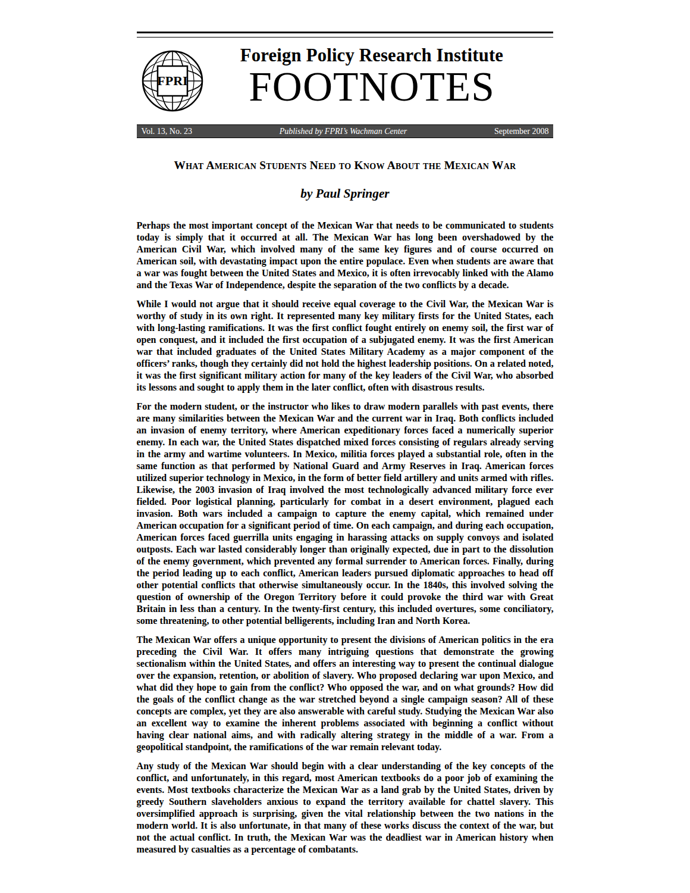FPRI
Foreign Policy Research Institute
FOOTNOTES
Vol. 13, No. 23 Published by FPRI’s Wachman Center September 2008
What American Students Need to Know About the Mexican War
by Paul Springer
Perhaps the most important concept of the Mexican War that needs to be communicated to students today is simply that it occurred at all. The Mexican War has long been overshadowed by the American Civil War, which involved many of the same key figures and of course occurred on American soil, with devastating impact upon the entire populace. Even when students are aware that a war was fought between the United States and Mexico, it is often irrevocably linked with the Alamo and the Texas War of Independence, despite the separation of the two conflicts by a decade.
While I would not argue that it should receive equal coverage to the Civil War, the Mexican War is worthy of study in its own right. It represented many key military firsts for the United States, each with long-lasting ramifications. It was the first conflict fought entirely on enemy soil, the first war of open conquest, and it included the first occupation of a subjugated enemy. It was the first American war that included graduates of the United States Military Academy as a major component of the officers’ ranks, though they certainly did not hold the highest leadership positions. On a related noted, it was the first significant military action for many of the key leaders of the Civil War, who absorbed its lessons and sought to apply them in the later conflict, often with disastrous results.
For the modern student, or the instructor who likes to draw modern parallels with past events, there are many similarities between the Mexican War and the current war in Iraq. Both conflicts included an invasion of enemy territory, where American expeditionary forces faced a numerically superior enemy. In each war, the United States dispatched mixed forces consisting of regulars already serving in the army and wartime volunteers. In Mexico, militia forces played a substantial role, often in the same function as that performed by National Guard and Army Reserves in Iraq. American forces utilized superior technology in Mexico, in the form of better field artillery and units armed with rifles. Likewise, the 2003 invasion of Iraq involved the most technologically advanced military force ever fielded. Poor logistical planning, particularly for combat in a desert environment, plagued each invasion. Both wars included a campaign to capture the enemy capital, which remained under American occupation for a significant period of time. On each campaign, and during each occupation, American forces faced guerrilla units engaging in harassing attacks on supply convoys and isolated outposts. Each war lasted considerably longer than originally expected, due in part to the dissolution of the enemy government, which prevented any formal surrender to American forces. Finally, during the period leading up to each conflict, American leaders pursued diplomatic approaches to head off other potential conflicts that otherwise simultaneously occur. In the 1840s, this involved solving the question of ownership of the Oregon Territory before it could provoke the third war with Great Britain in less than a century. In the twenty-first century, this included overtures, some conciliatory, some threatening, to other potential belligerents, including Iran and North Korea.
The Mexican War offers a unique opportunity to present the divisions of American politics in the era preceding the Civil War. It offers many intriguing questions that demonstrate the growing sectionalism within the United States, and offers an interesting way to present the continual dialogue over the expansion, retention, or abolition of slavery. Who proposed declaring war upon Mexico, and what did they hope to gain from the conflict? Who opposed the war, and on what grounds? How did the goals of the conflict change as the war stretched beyond a single campaign season? All of these concepts are complex, yet they are also answerable with careful study. Studying the Mexican War also an excellent way to examine the inherent problems associated with beginning a conflict without having clear national aims, and with radically altering strategy in the middle of a war. From a geopolitical standpoint, the ramifications of the war remain relevant today.
Any study of the Mexican War should begin with a clear understanding of the key concepts of the conflict, and unfortunately, in this regard, most American textbooks do a poor job of examining the events. Most textbooks characterize the Mexican War as a land grab by the United States, driven by greedy Southern slaveholders anxious to expand the territory available for chattel slavery. This oversimplified approach is surprising, given the vital relationship between the two nations in the modern world. It is also unfortunate, in that many of these works discuss the context of the war, but not the actual conflict. In truth, the Mexican War was the deadliest war in American history when measured by casualties as a percentage of combatants.